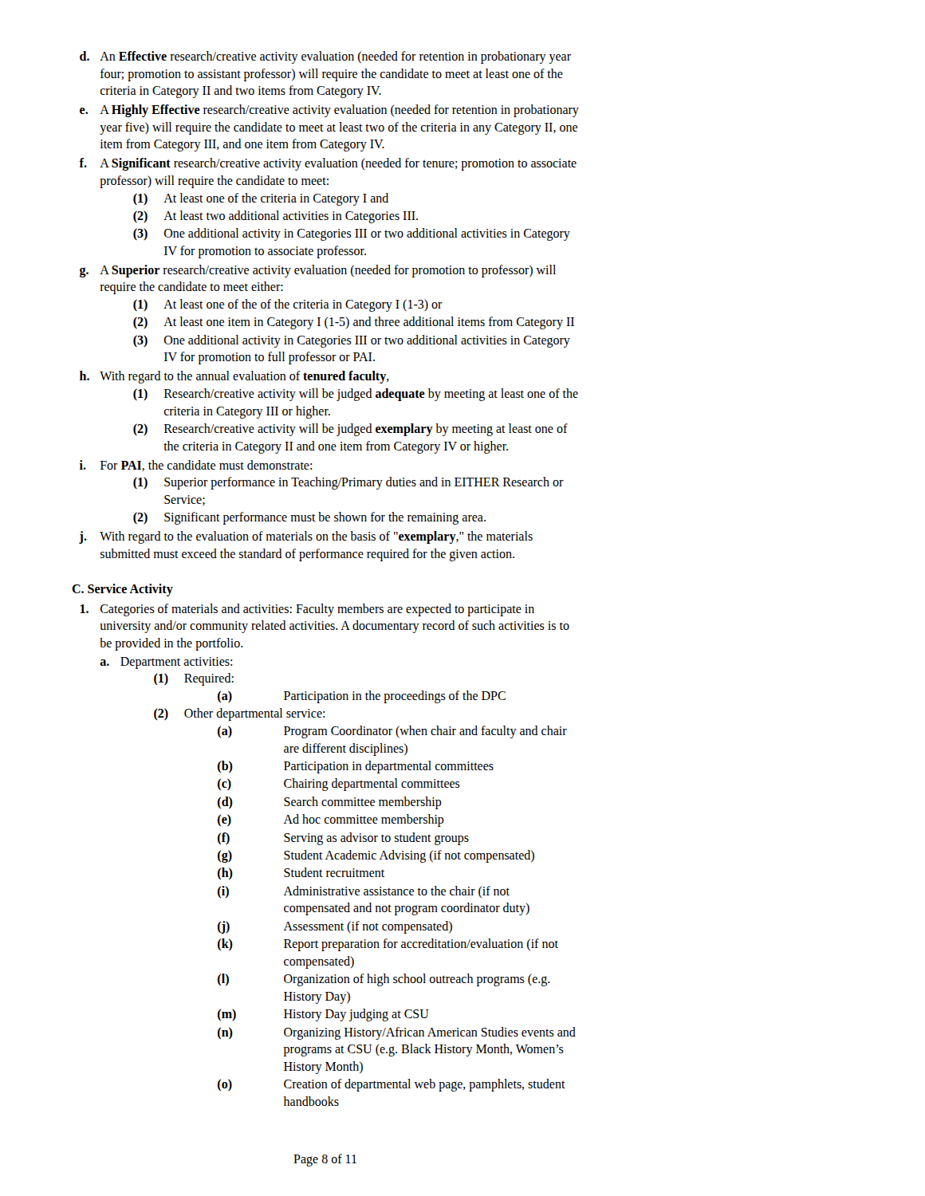d. An Effective research/creative activity evaluation (needed for retention in probationary year four; promotion to assistant professor) will require the candidate to meet at least one of the criteria in Category II and two items from Category IV.
e. A Highly Effective research/creative activity evaluation (needed for retention in probationary year five) will require the candidate to meet at least two of the criteria in any Category II, one item from Category III, and one item from Category IV.
f. A Significant research/creative activity evaluation (needed for tenure; promotion to associate professor) will require the candidate to meet:
(1) At least one of the criteria in Category I and
(2) At least two additional activities in Categories III.
(3) One additional activity in Categories III or two additional activities in Category IV for promotion to associate professor.
g. A Superior research/creative activity evaluation (needed for promotion to professor) will require the candidate to meet either:
(1) At least one of the of the criteria in Category I (1-3) or
(2) At least one item in Category I (1-5) and three additional items from Category II
(3) One additional activity in Categories III or two additional activities in Category IV for promotion to full professor or PAI.
h. With regard to the annual evaluation of tenured faculty,
(1) Research/creative activity will be judged adequate by meeting at least one of the criteria in Category III or higher.
(2) Research/creative activity will be judged exemplary by meeting at least one of the criteria in Category II and one item from Category IV or higher.
i. For PAI, the candidate must demonstrate:
(1) Superior performance in Teaching/Primary duties and in EITHER Research or Service;
(2) Significant performance must be shown for the remaining area.
j. With regard to the evaluation of materials on the basis of "exemplary," the materials submitted must exceed the standard of performance required for the given action.
C. Service Activity
1. Categories of materials and activities: Faculty members are expected to participate in university and/or community related activities. A documentary record of such activities is to be provided in the portfolio.
a. Department activities:
(1) Required:
(a) Participation in the proceedings of the DPC
(2) Other departmental service:
(a) Program Coordinator (when chair and faculty and chair are different disciplines)
(b) Participation in departmental committees
(c) Chairing departmental committees
(d) Search committee membership
(e) Ad hoc committee membership
(f) Serving as advisor to student groups
(g) Student Academic Advising (if not compensated)
(h) Student recruitment
(i) Administrative assistance to the chair (if not compensated and not program coordinator duty)
(j) Assessment (if not compensated)
(k) Report preparation for accreditation/evaluation (if not compensated)
(l) Organization of high school outreach programs (e.g. History Day)
(m) History Day judging at CSU
(n) Organizing History/African American Studies events and programs at CSU (e.g. Black History Month, Women’s History Month)
(o) Creation of departmental web page, pamphlets, student handbooks
Page 8 of 11